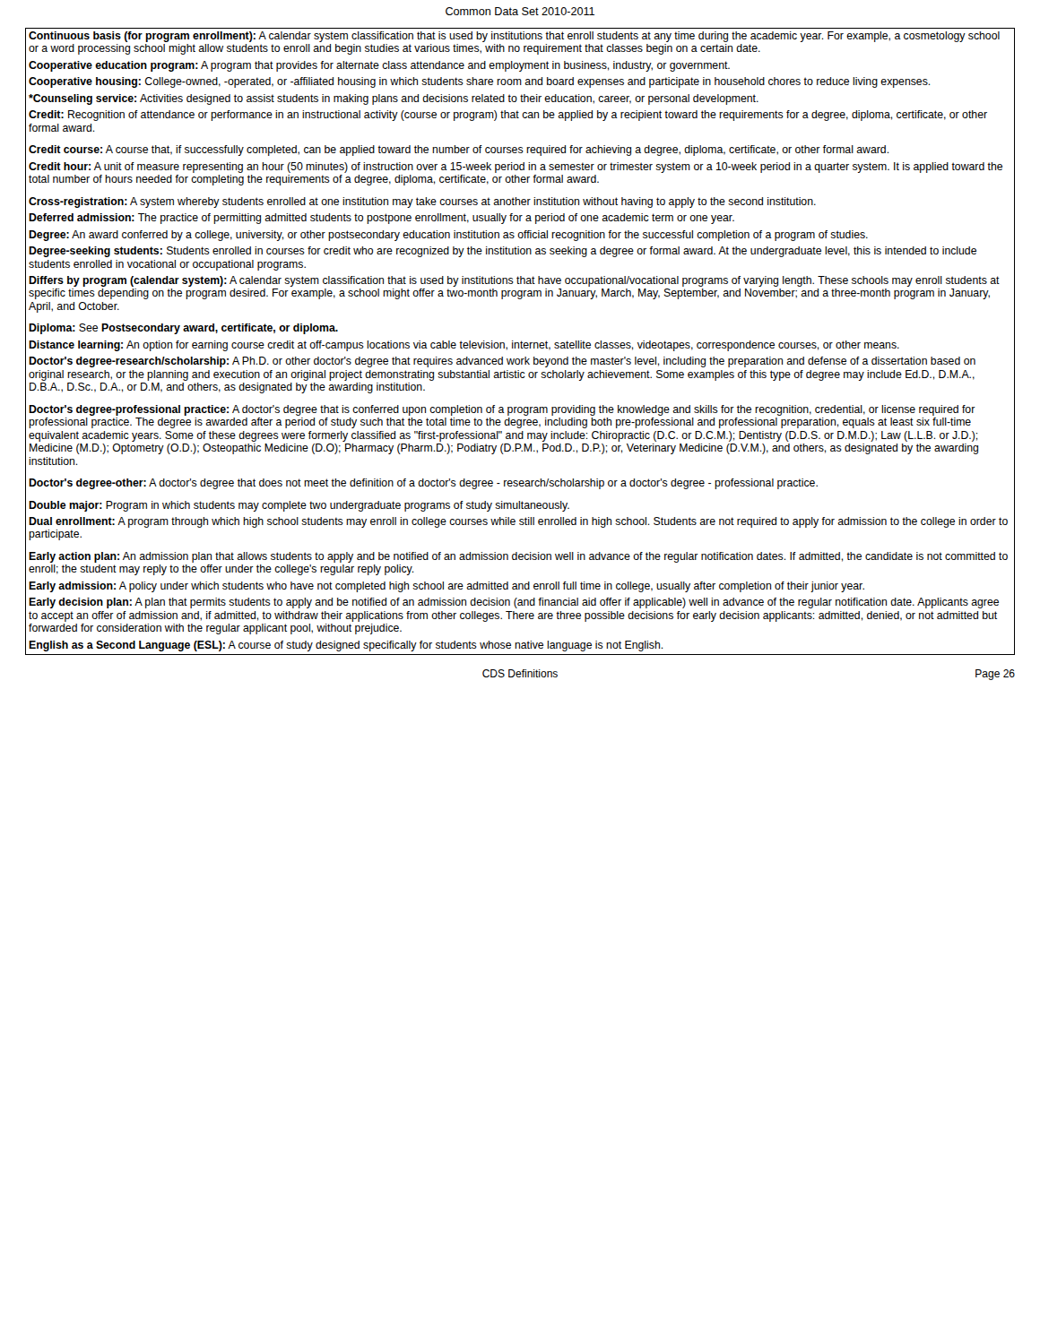Common Data Set 2010-2011
| Continuous basis (for program enrollment): A calendar system classification that is used by institutions that enroll students at any time during the academic year. For example, a cosmetology school or a word processing school might allow students to enroll and begin studies at various times, with no requirement that classes begin on a certain date. |
| Cooperative education program: A program that provides for alternate class attendance and employment in business, industry, or government. |
| Cooperative housing: College-owned, -operated, or -affiliated housing in which students share room and board expenses and participate in household chores to reduce living expenses. |
| *Counseling service: Activities designed to assist students in making plans and decisions related to their education, career, or personal development. |
| Credit: Recognition of attendance or performance in an instructional activity (course or program) that can be applied by a recipient toward the requirements for a degree, diploma, certificate, or other formal award. |
| Credit course: A course that, if successfully completed, can be applied toward the number of courses required for achieving a degree, diploma, certificate, or other formal award. |
| Credit hour: A unit of measure representing an hour (50 minutes) of instruction over a 15-week period in a semester or trimester system or a 10-week period in a quarter system. It is applied toward the total number of hours needed for completing the requirements of a degree, diploma, certificate, or other formal award. |
| Cross-registration: A system whereby students enrolled at one institution may take courses at another institution without having to apply to the second institution. |
| Deferred admission: The practice of permitting admitted students to postpone enrollment, usually for a period of one academic term or one year. |
| Degree: An award conferred by a college, university, or other postsecondary education institution as official recognition for the successful completion of a program of studies. |
| Degree-seeking students: Students enrolled in courses for credit who are recognized by the institution as seeking a degree or formal award. At the undergraduate level, this is intended to include students enrolled in vocational or occupational programs. |
| Differs by program (calendar system): A calendar system classification that is used by institutions that have occupational/vocational programs of varying length. These schools may enroll students at specific times depending on the program desired. For example, a school might offer a two-month program in January, March, May, September, and November; and a three-month program in January, April, and October. |
| Diploma: See Postsecondary award, certificate, or diploma. |
| Distance learning: An option for earning course credit at off-campus locations via cable television, internet, satellite classes, videotapes, correspondence courses, or other means. |
| Doctor's degree-research/scholarship: A Ph.D. or other doctor's degree that requires advanced work beyond the master's level, including the preparation and defense of a dissertation based on original research, or the planning and execution of an original project demonstrating substantial artistic or scholarly achievement. Some examples of this type of degree may include Ed.D., D.M.A., D.B.A., D.Sc., D.A., or D.M, and others, as designated by the awarding institution. |
| Doctor's degree-professional practice: A doctor's degree that is conferred upon completion of a program providing the knowledge and skills for the recognition, credential, or license required for professional practice. The degree is awarded after a period of study such that the total time to the degree, including both pre-professional and professional preparation, equals at least six full-time equivalent academic years. Some of these degrees were formerly classified as "first-professional" and may include: Chiropractic (D.C. or D.C.M.); Dentistry (D.D.S. or D.M.D.); Law (L.L.B. or J.D.); Medicine (M.D.); Optometry (O.D.); Osteopathic Medicine (D.O); Pharmacy (Pharm.D.); Podiatry (D.P.M., Pod.D., D.P.); or, Veterinary Medicine (D.V.M.), and others, as designated by the awarding institution. |
| Doctor's degree-other: A doctor's degree that does not meet the definition of a doctor's degree - research/scholarship or a doctor's degree - professional practice. |
| Double major: Program in which students may complete two undergraduate programs of study simultaneously. |
| Dual enrollment: A program through which high school students may enroll in college courses while still enrolled in high school. Students are not required to apply for admission to the college in order to participate. |
| Early action plan: An admission plan that allows students to apply and be notified of an admission decision well in advance of the regular notification dates. If admitted, the candidate is not committed to enroll; the student may reply to the offer under the college's regular reply policy. |
| Early admission: A policy under which students who have not completed high school are admitted and enroll full time in college, usually after completion of their junior year. |
| Early decision plan: A plan that permits students to apply and be notified of an admission decision (and financial aid offer if applicable) well in advance of the regular notification date. Applicants agree to accept an offer of admission and, if admitted, to withdraw their applications from other colleges. There are three possible decisions for early decision applicants: admitted, denied, or not admitted but forwarded for consideration with the regular applicant pool, without prejudice. |
| English as a Second Language (ESL): A course of study designed specifically for students whose native language is not English. |
CDS Definitions
Page 26